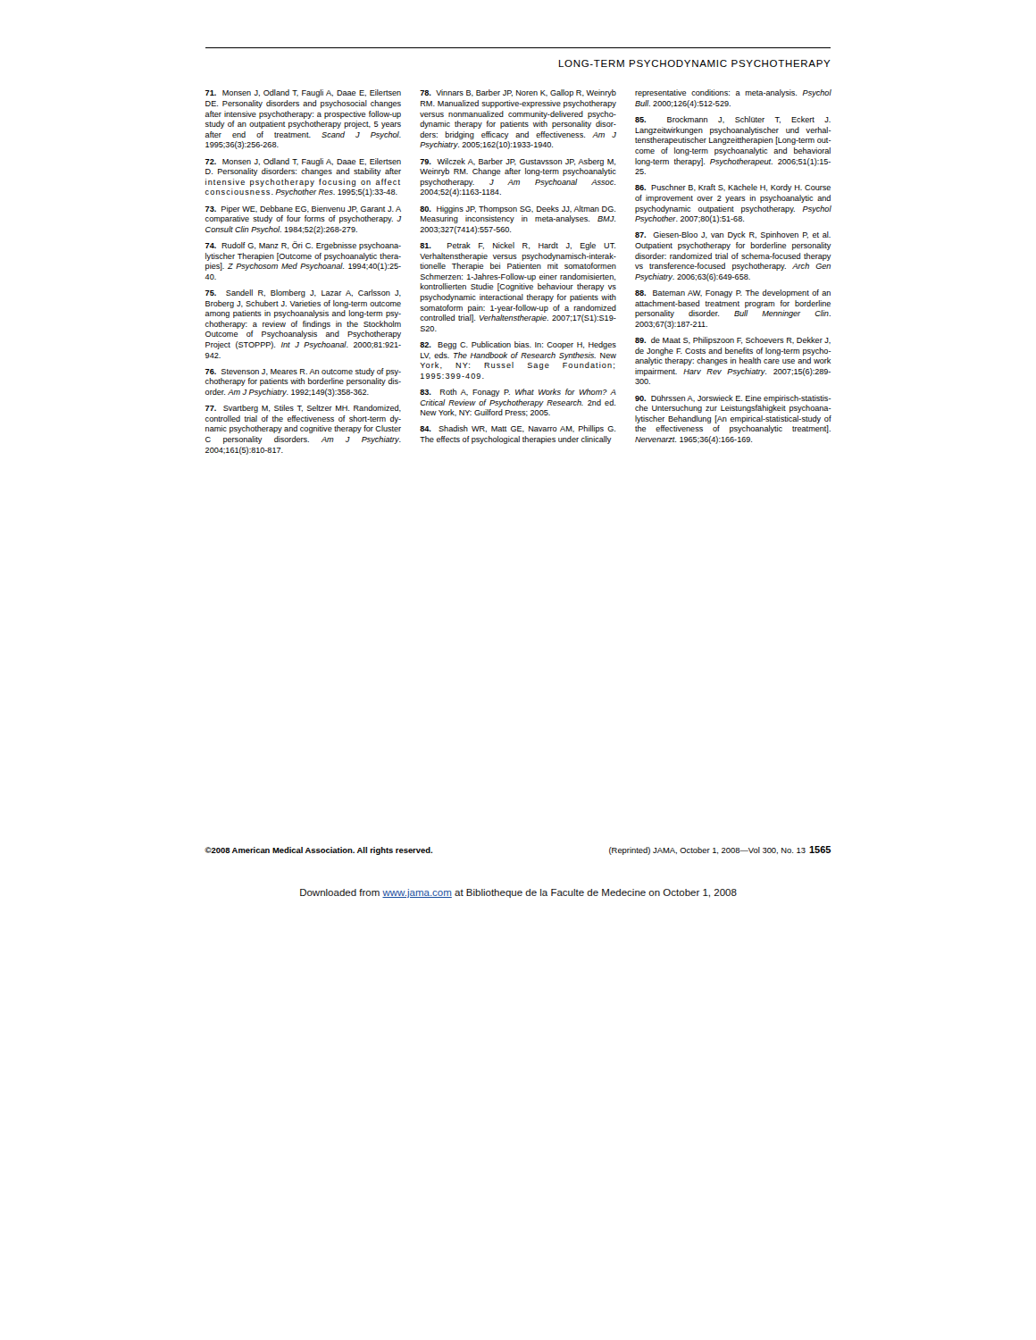LONG-TERM PSYCHODYNAMIC PSYCHOTHERAPY
71. Monsen J, Odland T, Faugli A, Daae E, Eilertsen DE. Personality disorders and psychosocial changes after intensive psychotherapy: a prospective follow-up study of an outpatient psychotherapy project, 5 years after end of treatment. Scand J Psychol. 1995;36(3):256-268.
72. Monsen J, Odland T, Faugli A, Daae E, Eilertsen D. Personality disorders: changes and stability after intensive psychotherapy focusing on affect consciousness. Psychother Res. 1995;5(1):33-48.
73. Piper WE, Debbane EG, Bienvenu JP, Garant J. A comparative study of four forms of psychotherapy. J Consult Clin Psychol. 1984;52(2):268-279.
74. Rudolf G, Manz R, Öri C. Ergebnisse psychoanalytischer Therapien [Outcome of psychoanalytic therapies]. Z Psychosom Med Psychoanal. 1994;40(1):25-40.
75. Sandell R, Blomberg J, Lazar A, Carlsson J, Broberg J, Schubert J. Varieties of long-term outcome among patients in psychoanalysis and long-term psychotherapy: a review of findings in the Stockholm Outcome of Psychoanalysis and Psychotherapy Project (STOPPP). Int J Psychoanal. 2000;81:921-942.
76. Stevenson J, Meares R. An outcome study of psychotherapy for patients with borderline personality disorder. Am J Psychiatry. 1992;149(3):358-362.
77. Svartberg M, Stiles T, Seltzer MH. Randomized, controlled trial of the effectiveness of short-term dynamic psychotherapy and cognitive therapy for Cluster C personality disorders. Am J Psychiatry. 2004;161(5):810-817.
78. Vinnars B, Barber JP, Noren K, Gallop R, Weinryb RM. Manualized supportive-expressive psychotherapy versus nonmanualized community-delivered psychodynamic therapy for patients with personality disorders: bridging efficacy and effectiveness. Am J Psychiatry. 2005;162(10):1933-1940.
79. Wilczek A, Barber JP, Gustavsson JP, Asberg M, Weinryb RM. Change after long-term psychoanalytic psychotherapy. J Am Psychoanal Assoc. 2004;52(4):1163-1184.
80. Higgins JP, Thompson SG, Deeks JJ, Altman DG. Measuring inconsistency in meta-analyses. BMJ. 2003;327(7414):557-560.
81. Petrak F, Nickel R, Hardt J, Egle UT. Verhaltenstherapie versus psychodynamisch-interaktionelle Therapie bei Patienten mit somatoformen Schmerzen: 1-Jahres-Follow-up einer randomisierten, kontrollierten Studie [Cognitive behaviour therapy vs psychodynamic interactional therapy for patients with somatoform pain: 1-year-follow-up of a randomized controlled trial]. Verhaltenstherapie. 2007;17(S1):S19-S20.
82. Begg C. Publication bias. In: Cooper H, Hedges LV, eds. The Handbook of Research Synthesis. New York, NY: Russel Sage Foundation; 1995:399-409.
83. Roth A, Fonagy P. What Works for Whom? A Critical Review of Psychotherapy Research. 2nd ed. New York, NY: Guilford Press; 2005.
84. Shadish WR, Matt GE, Navarro AM, Phillips G. The effects of psychological therapies under clinically
representative conditions: a meta-analysis. Psychol Bull. 2000;126(4):512-529.
85. Brockmann J, Schlüter T, Eckert J. Langzeitwirkungen psychoanalytischer und verhaltenstherapeutischer Langzeittherapien [Long-term outcome of long-term psychoanalytic and behavioral long-term therapy]. Psychotherapeut. 2006;51(1):15-25.
86. Puschner B, Kraft S, Kächele H, Kordy H. Course of improvement over 2 years in psychoanalytic and psychodynamic outpatient psychotherapy. Psychol Psychother. 2007;80(1):51-68.
87. Giesen-Bloo J, van Dyck R, Spinhoven P, et al. Outpatient psychotherapy for borderline personality disorder: randomized trial of schema-focused therapy vs transference-focused psychotherapy. Arch Gen Psychiatry. 2006;63(6):649-658.
88. Bateman AW, Fonagy P. The development of an attachment-based treatment program for borderline personality disorder. Bull Menninger Clin. 2003;67(3):187-211.
89. de Maat S, Philipszoon F, Schoevers R, Dekker J, de Jonghe F. Costs and benefits of long-term psychoanalytic therapy: changes in health care use and work impairment. Harv Rev Psychiatry. 2007;15(6):289-300.
90. Dührssen A, Jorswieck E. Eine empirisch-statistische Untersuchung zur Leistungsfähigkeit psychoanalytischer Behandlung [An empirical-statistical-study of the effectiveness of psychoanalytic treatment]. Nervenarzt. 1965;36(4):166-169.
©2008 American Medical Association. All rights reserved.
(Reprinted) JAMA, October 1, 2008—Vol 300, No. 131565
Downloaded from www.jama.com at Bibliotheque de la Faculte de Medecine on October 1, 2008